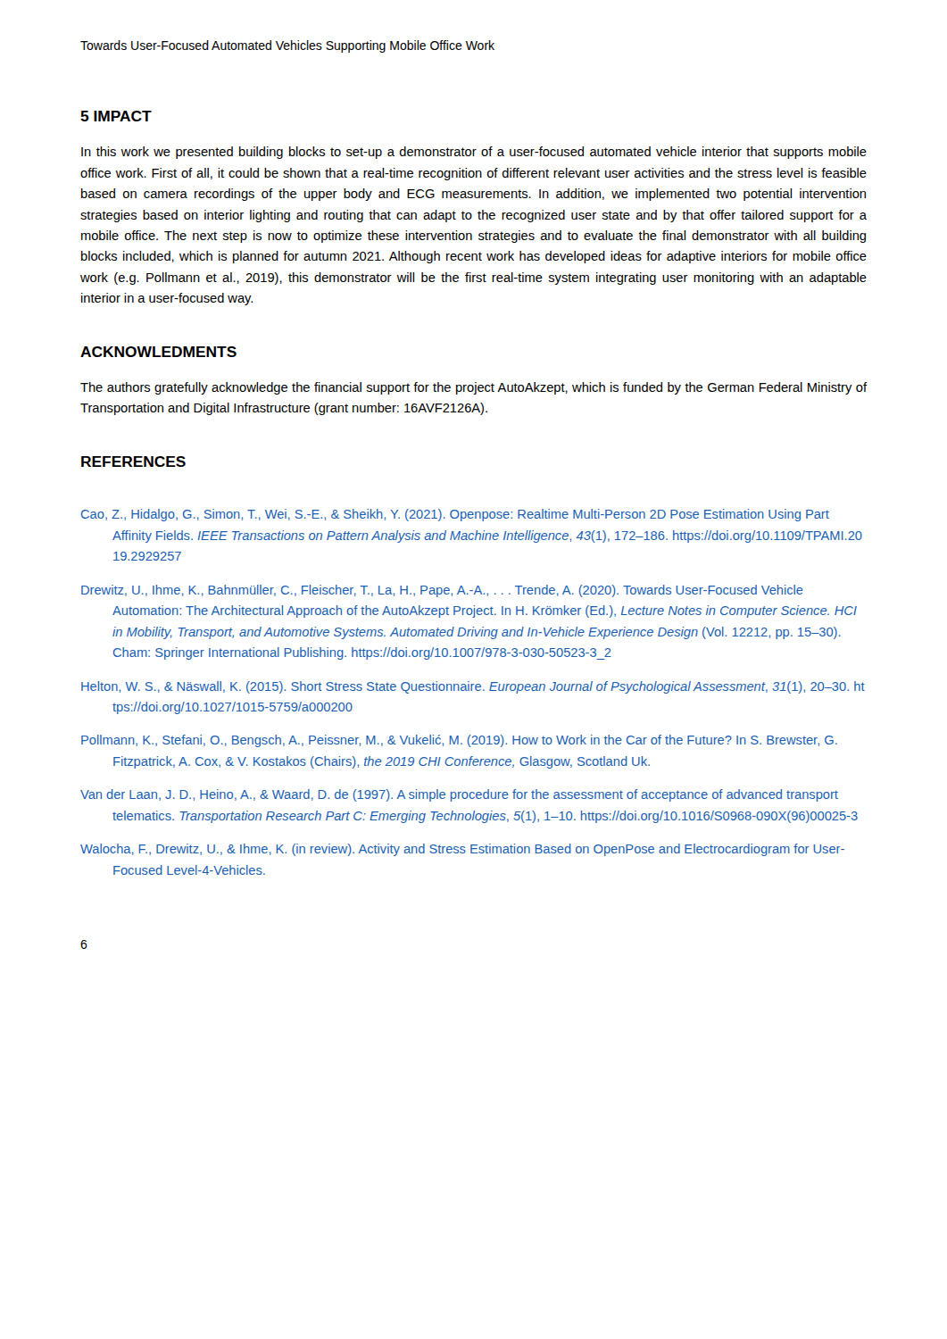Towards User-Focused Automated Vehicles Supporting Mobile Office Work
5 IMPACT
In this work we presented building blocks to set-up a demonstrator of a user-focused automated vehicle interior that supports mobile office work. First of all, it could be shown that a real-time recognition of different relevant user activities and the stress level is feasible based on camera recordings of the upper body and ECG measurements. In addition, we implemented two potential intervention strategies based on interior lighting and routing that can adapt to the recognized user state and by that offer tailored support for a mobile office. The next step is now to optimize these intervention strategies and to evaluate the final demonstrator with all building blocks included, which is planned for autumn 2021. Although recent work has developed ideas for adaptive interiors for mobile office work (e.g. Pollmann et al., 2019), this demonstrator will be the first real-time system integrating user monitoring with an adaptable interior in a user-focused way.
ACKNOWLEDMENTS
The authors gratefully acknowledge the financial support for the project AutoAkzept, which is funded by the German Federal Ministry of Transportation and Digital Infrastructure (grant number: 16AVF2126A).
REFERENCES
Cao, Z., Hidalgo, G., Simon, T., Wei, S.-E., & Sheikh, Y. (2021). Openpose: Realtime Multi-Person 2D Pose Estimation Using Part Affinity Fields. IEEE Transactions on Pattern Analysis and Machine Intelligence, 43(1), 172–186. https://doi.org/10.1109/TPAMI.2019.2929257
Drewitz, U., Ihme, K., Bahnmüller, C., Fleischer, T., La, H., Pape, A.-A., . . . Trende, A. (2020). Towards User-Focused Vehicle Automation: The Architectural Approach of the AutoAkzept Project. In H. Krömker (Ed.), Lecture Notes in Computer Science. HCI in Mobility, Transport, and Automotive Systems. Automated Driving and In-Vehicle Experience Design (Vol. 12212, pp. 15–30). Cham: Springer International Publishing. https://doi.org/10.1007/978-3-030-50523-3_2
Helton, W. S., & Näswall, K. (2015). Short Stress State Questionnaire. European Journal of Psychological Assessment, 31(1), 20–30. https://doi.org/10.1027/1015-5759/a000200
Pollmann, K., Stefani, O., Bengsch, A., Peissner, M., & Vukelić, M. (2019). How to Work in the Car of the Future? In S. Brewster, G. Fitzpatrick, A. Cox, & V. Kostakos (Chairs), the 2019 CHI Conference, Glasgow, Scotland Uk.
Van der Laan, J. D., Heino, A., & Waard, D. de (1997). A simple procedure for the assessment of acceptance of advanced transport telematics. Transportation Research Part C: Emerging Technologies, 5(1), 1–10. https://doi.org/10.1016/S0968-090X(96)00025-3
Walocha, F., Drewitz, U., & Ihme, K. (in review). Activity and Stress Estimation Based on OpenPose and Electrocardiogram for User-Focused Level-4-Vehicles.
6